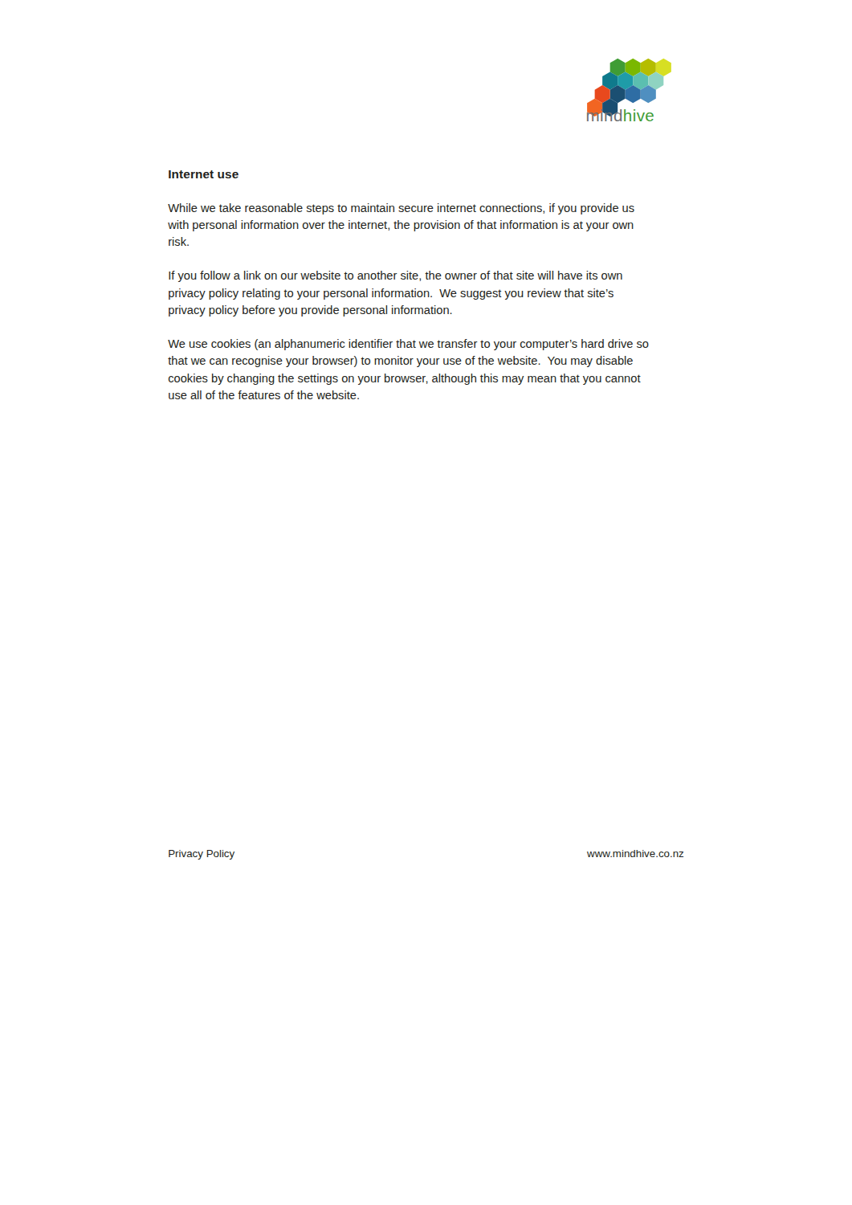mindhive
Internet use
While we take reasonable steps to maintain secure internet connections, if you provide us with personal information over the internet, the provision of that information is at your own risk.
If you follow a link on our website to another site, the owner of that site will have its own privacy policy relating to your personal information. We suggest you review that site’s privacy policy before you provide personal information.
We use cookies (an alphanumeric identifier that we transfer to your computer’s hard drive so that we can recognise your browser) to monitor your use of the website. You may disable cookies by changing the settings on your browser, although this may mean that you cannot use all of the features of the website.
Privacy Policy
www.mindhive.co.nz